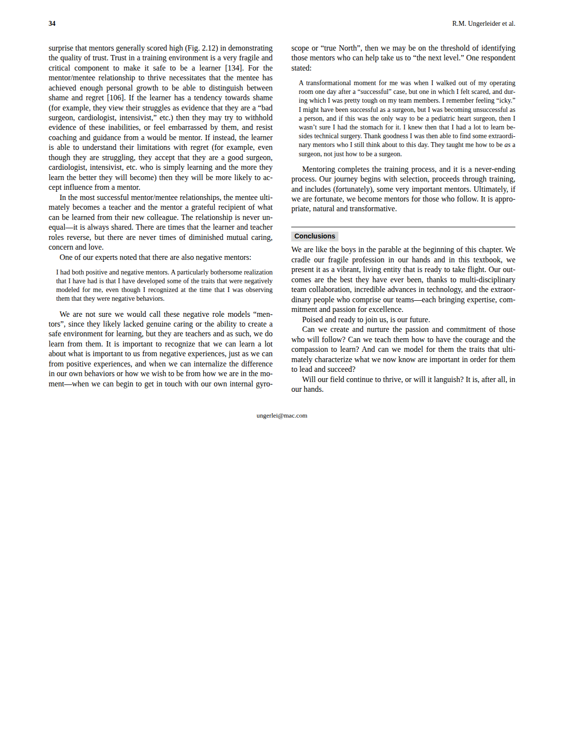34 R.M. Ungerleider et al.
surprise that mentors generally scored high (Fig. 2.12) in demonstrating the quality of trust. Trust in a training environment is a very fragile and critical component to make it safe to be a learner [134]. For the mentor/mentee relationship to thrive necessitates that the mentee has achieved enough personal growth to be able to distinguish between shame and regret [106]. If the learner has a tendency towards shame (for example, they view their struggles as evidence that they are a “bad surgeon, cardiologist, intensivist,” etc.) then they may try to withhold evidence of these inabilities, or feel embarrassed by them, and resist coaching and guidance from a would be mentor. If instead, the learner is able to understand their limitations with regret (for example, even though they are struggling, they accept that they are a good surgeon, cardiologist, intensivist, etc. who is simply learning and the more they learn the better they will become) then they will be more likely to accept influence from a mentor.
In the most successful mentor/mentee relationships, the mentee ultimately becomes a teacher and the mentor a grateful recipient of what can be learned from their new colleague. The relationship is never unequal—it is always shared. There are times that the learner and teacher roles reverse, but there are never times of diminished mutual caring, concern and love.
One of our experts noted that there are also negative mentors:
I had both positive and negative mentors. A particularly bothersome realization that I have had is that I have developed some of the traits that were negatively modeled for me, even though I recognized at the time that I was observing them that they were negative behaviors.
We are not sure we would call these negative role models “mentors”, since they likely lacked genuine caring or the ability to create a safe environment for learning, but they are teachers and as such, we do learn from them. It is important to recognize that we can learn a lot about what is important to us from negative experiences, just as we can from positive experiences, and when we can internalize the difference in our own behaviors or how we wish to be from how we are in the moment—when we can begin to get in touch with our own internal gyroscope or “true North”, then we may be on the threshold of identifying those mentors who can help take us to “the next level.” One respondent stated:
A transformational moment for me was when I walked out of my operating room one day after a “successful” case, but one in which I felt scared, and during which I was pretty tough on my team members. I remember feeling “icky.” I might have been successful as a surgeon, but I was becoming unsuccessful as a person, and if this was the only way to be a pediatric heart surgeon, then I wasn’t sure I had the stomach for it. I knew then that I had a lot to learn besides technical surgery. Thank goodness I was then able to find some extraordinary mentors who I still think about to this day. They taught me how to be as a surgeon, not just how to be a surgeon.
Mentoring completes the training process, and it is a never-ending process. Our journey begins with selection, proceeds through training, and includes (fortunately), some very important mentors. Ultimately, if we are fortunate, we become mentors for those who follow. It is appropriate, natural and transformative.
Conclusions
We are like the boys in the parable at the beginning of this chapter. We cradle our fragile profession in our hands and in this textbook, we present it as a vibrant, living entity that is ready to take flight. Our outcomes are the best they have ever been, thanks to multi-disciplinary team collaboration, incredible advances in technology, and the extraordinary people who comprise our teams—each bringing expertise, commitment and passion for excellence.
Poised and ready to join us, is our future.
Can we create and nurture the passion and commitment of those who will follow? Can we teach them how to have the courage and the compassion to learn? And can we model for them the traits that ultimately characterize what we now know are important in order for them to lead and succeed?
Will our field continue to thrive, or will it languish? It is, after all, in our hands.
ungerlei@mac.com